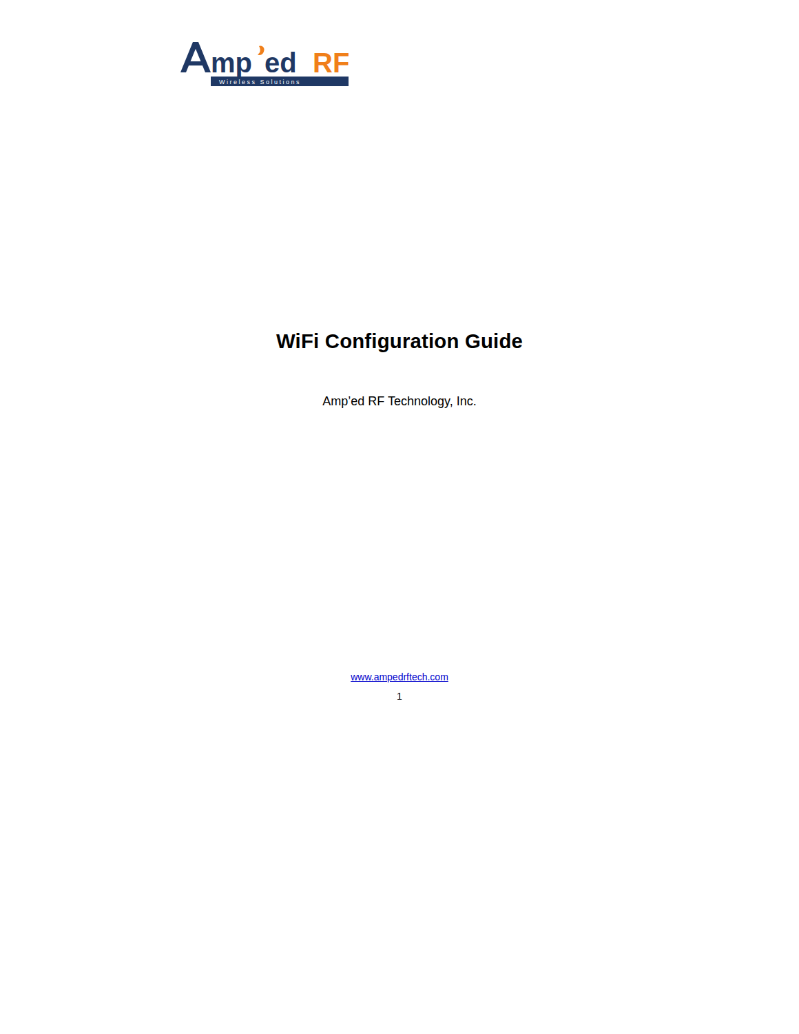mp ed RF Wireless Solutions
WiFi Configuration Guide
Amp’ed RF Technology, Inc.
www.ampedrftech.com
1